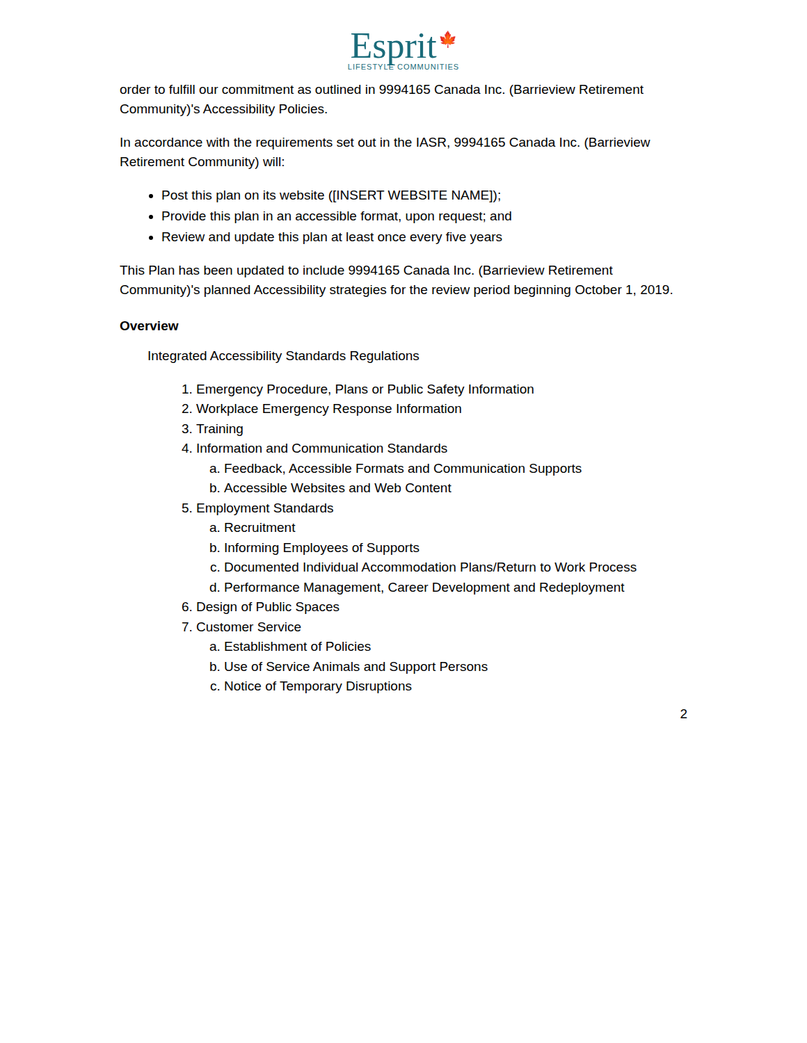Esprit🍁 Lifestyle Communities
order to fulfill our commitment as outlined in 9994165 Canada Inc. (Barrieview Retirement Community)'s Accessibility Policies.
In accordance with the requirements set out in the IASR, 9994165 Canada Inc. (Barrieview Retirement Community) will:
Post this plan on its website ([INSERT WEBSITE NAME]);
Provide this plan in an accessible format, upon request; and
Review and update this plan at least once every five years
This Plan has been updated to include 9994165 Canada Inc. (Barrieview Retirement Community)'s planned Accessibility strategies for the review period beginning October 1, 2019.
Overview
Integrated Accessibility Standards Regulations
Emergency Procedure, Plans or Public Safety Information
Workplace Emergency Response Information
Training
Information and Communication Standards
Feedback, Accessible Formats and Communication Supports
Accessible Websites and Web Content
Employment Standards
Recruitment
Informing Employees of Supports
Documented Individual Accommodation Plans/Return to Work Process
Performance Management, Career Development and Redeployment
Design of Public Spaces
Customer Service
Establishment of Policies
Use of Service Animals and Support Persons
Notice of Temporary Disruptions
2